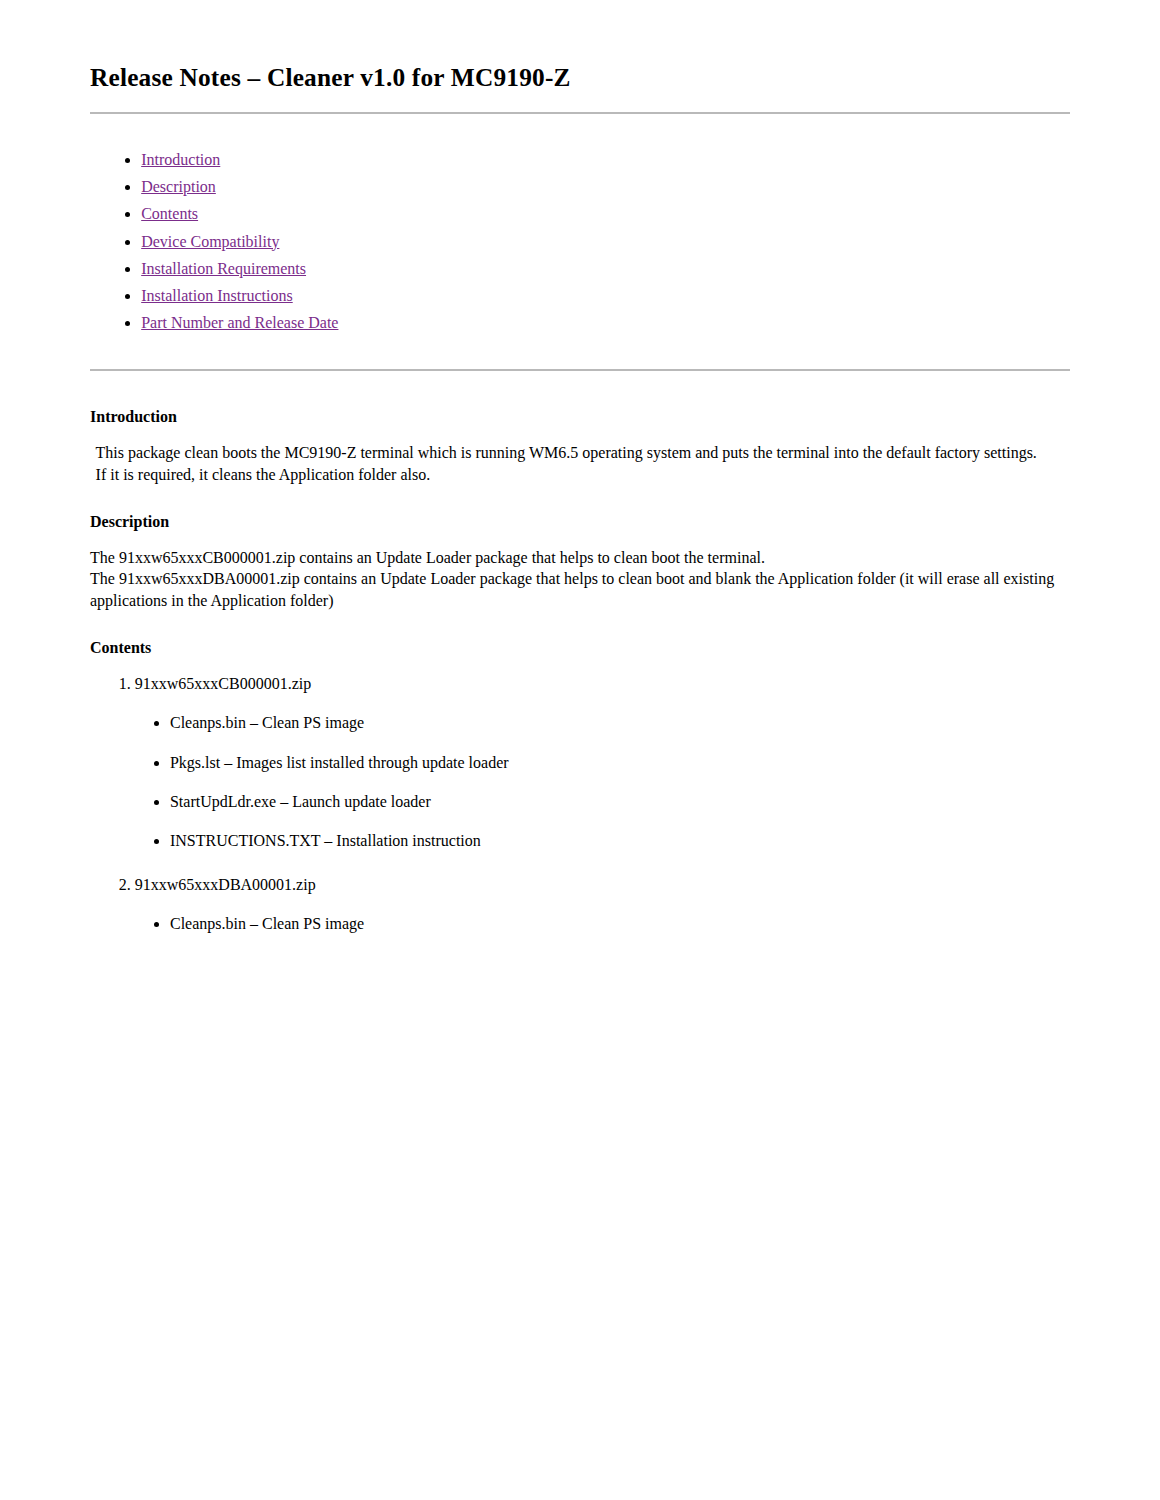Release Notes – Cleaner v1.0 for MC9190-Z
Introduction
Description
Contents
Device Compatibility
Installation Requirements
Installation Instructions
Part Number and Release Date
Introduction
This package clean boots the MC9190-Z terminal which is running WM6.5 operating system and puts the terminal into the default factory settings.
If it is required, it cleans the Application folder also.
Description
The 91xxw65xxxCB000001.zip contains an Update Loader package that helps to clean boot the terminal.
The 91xxw65xxxDBA00001.zip contains an Update Loader package that helps to clean boot and blank the Application folder (it will erase all existing applications in the Application folder)
Contents
91xxw65xxxCB000001.zip
Cleanps.bin – Clean PS image
Pkgs.lst – Images list installed through update loader
StartUpdLdr.exe – Launch update loader
INSTRUCTIONS.TXT – Installation instruction
91xxw65xxxDBA00001.zip
Cleanps.bin – Clean PS image